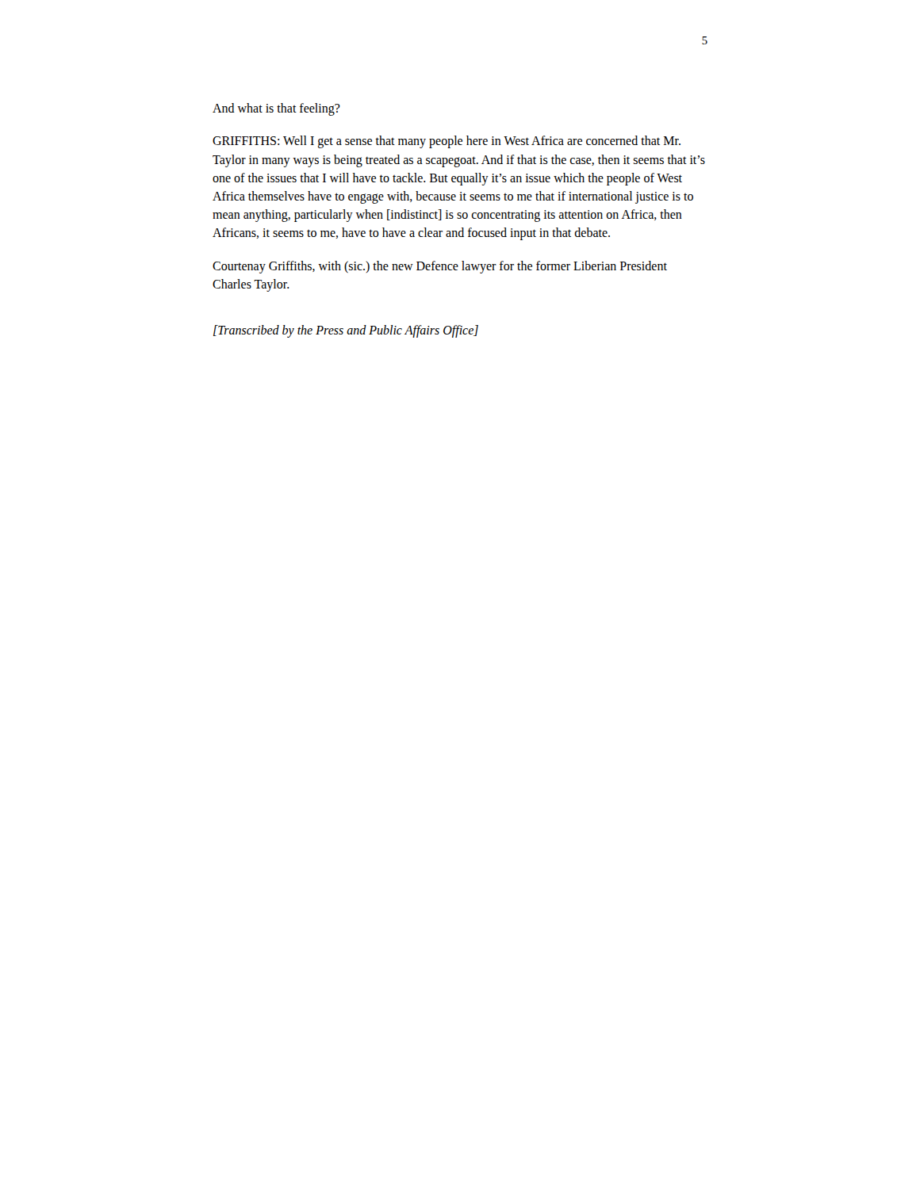5
And what is that feeling?
GRIFFITHS: Well I get a sense that many people here in West Africa are concerned that Mr. Taylor in many ways is being treated as a scapegoat. And if that is the case, then it seems that it’s one of the issues that I will have to tackle. But equally it’s an issue which the people of West Africa themselves have to engage with, because it seems to me that if international justice is to mean anything, particularly when [indistinct] is so concentrating its attention on Africa, then Africans, it seems to me, have to have a clear and focused input in that debate.
Courtenay Griffiths, with (sic.) the new Defence lawyer for the former Liberian President Charles Taylor.
[Transcribed by the Press and Public Affairs Office]